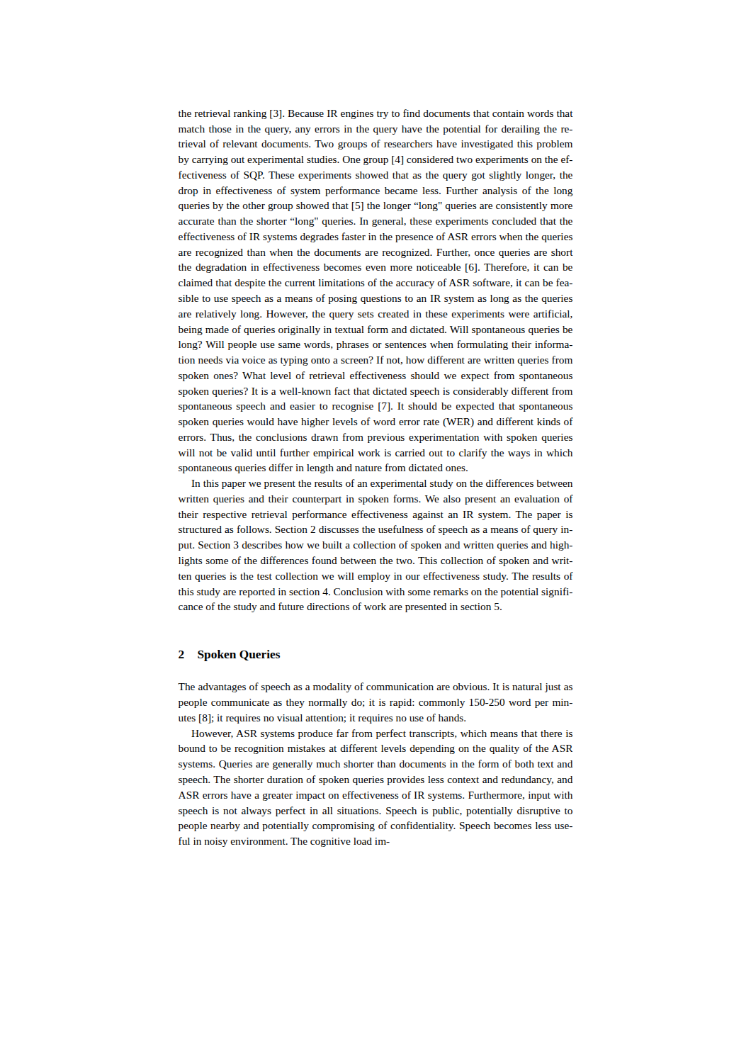the retrieval ranking [3]. Because IR engines try to find documents that contain words that match those in the query, any errors in the query have the potential for derailing the retrieval of relevant documents. Two groups of researchers have investigated this problem by carrying out experimental studies. One group [4] considered two experiments on the effectiveness of SQP. These experiments showed that as the query got slightly longer, the drop in effectiveness of system performance became less. Further analysis of the long queries by the other group showed that [5] the longer “long" queries are consistently more accurate than the shorter “long" queries. In general, these experiments concluded that the effectiveness of IR systems degrades faster in the presence of ASR errors when the queries are recognized than when the documents are recognized. Further, once queries are short the degradation in effectiveness becomes even more noticeable [6]. Therefore, it can be claimed that despite the current limitations of the accuracy of ASR software, it can be feasible to use speech as a means of posing questions to an IR system as long as the queries are relatively long. However, the query sets created in these experiments were artificial, being made of queries originally in textual form and dictated. Will spontaneous queries be long? Will people use same words, phrases or sentences when formulating their information needs via voice as typing onto a screen? If not, how different are written queries from spoken ones? What level of retrieval effectiveness should we expect from spontaneous spoken queries? It is a well-known fact that dictated speech is considerably different from spontaneous speech and easier to recognise [7]. It should be expected that spontaneous spoken queries would have higher levels of word error rate (WER) and different kinds of errors. Thus, the conclusions drawn from previous experimentation with spoken queries will not be valid until further empirical work is carried out to clarify the ways in which spontaneous queries differ in length and nature from dictated ones.
In this paper we present the results of an experimental study on the differences between written queries and their counterpart in spoken forms. We also present an evaluation of their respective retrieval performance effectiveness against an IR system. The paper is structured as follows. Section 2 discusses the usefulness of speech as a means of query input. Section 3 describes how we built a collection of spoken and written queries and highlights some of the differences found between the two. This collection of spoken and written queries is the test collection we will employ in our effectiveness study. The results of this study are reported in section 4. Conclusion with some remarks on the potential significance of the study and future directions of work are presented in section 5.
2 Spoken Queries
The advantages of speech as a modality of communication are obvious. It is natural just as people communicate as they normally do; it is rapid: commonly 150-250 word per minutes [8]; it requires no visual attention; it requires no use of hands.
However, ASR systems produce far from perfect transcripts, which means that there is bound to be recognition mistakes at different levels depending on the quality of the ASR systems. Queries are generally much shorter than documents in the form of both text and speech. The shorter duration of spoken queries provides less context and redundancy, and ASR errors have a greater impact on effectiveness of IR systems. Furthermore, input with speech is not always perfect in all situations. Speech is public, potentially disruptive to people nearby and potentially compromising of confidentiality. Speech becomes less useful in noisy environment. The cognitive load im-